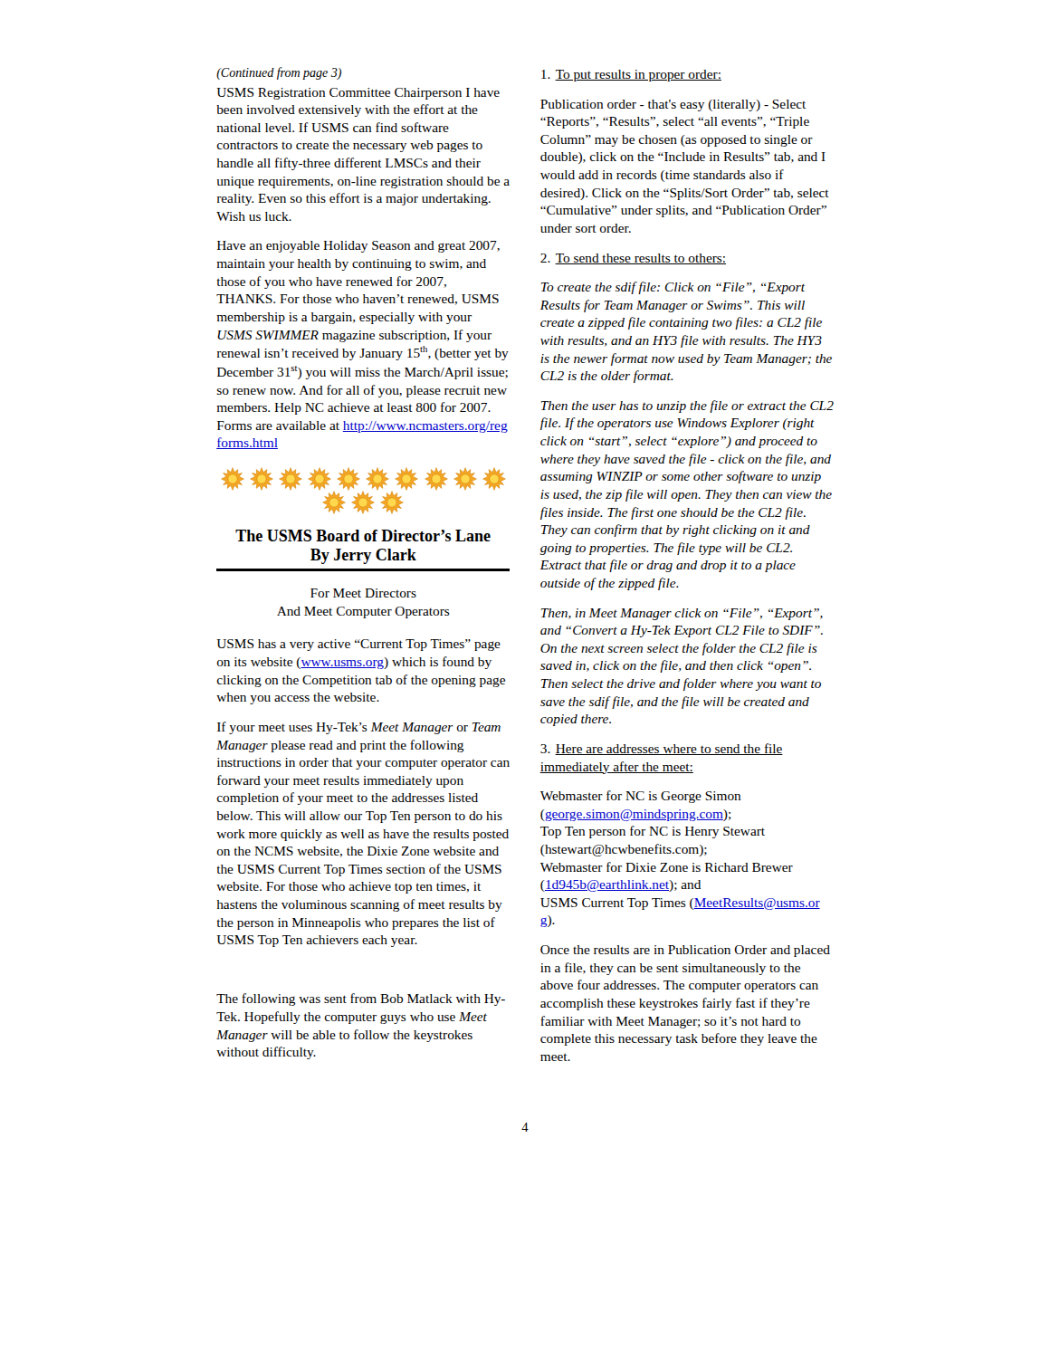(Continued from page 3)
USMS Registration Committee Chairperson I have been involved extensively with the effort at the national level. If USMS can find software contractors to create the necessary web pages to handle all fifty-three different LMSCs and their unique requirements, on-line registration should be a reality. Even so this effort is a major undertaking. Wish us luck.
Have an enjoyable Holiday Season and great 2007, maintain your health by continuing to swim, and those of you who have renewed for 2007, THANKS. For those who haven’t renewed, USMS membership is a bargain, especially with your USMS SWIMMER magazine subscription, If your renewal isn’t received by January 15th, (better yet by December 31st) you will miss the March/April issue; so renew now. And for all of you, please recruit new members. Help NC achieve at least 800 for 2007. Forms are available at http://www.ncmasters.org/regforms.html
The USMS Board of Director’s Lane
By Jerry Clark
For Meet Directors
And Meet Computer Operators
USMS has a very active “Current Top Times” page on its website (www.usms.org) which is found by clicking on the Competition tab of the opening page when you access the website.
If your meet uses Hy-Tek’s Meet Manager or Team Manager please read and print the following instructions in order that your computer operator can forward your meet results immediately upon completion of your meet to the addresses listed below. This will allow our Top Ten person to do his work more quickly as well as have the results posted on the NCMS website, the Dixie Zone website and the USMS Current Top Times section of the USMS website. For those who achieve top ten times, it hastens the voluminous scanning of meet results by the person in Minneapolis who prepares the list of USMS Top Ten achievers each year.
The following was sent from Bob Matlack with Hy-Tek. Hopefully the computer guys who use Meet Manager will be able to follow the keystrokes without difficulty.
1. To put results in proper order:
Publication order - that's easy (literally) - Select “Reports”, “Results”, select “all events”, “Triple Column” may be chosen (as opposed to single or double), click on the “Include in Results” tab, and I would add in records (time standards also if desired). Click on the “Splits/Sort Order” tab, select “Cumulative” under splits, and “Publication Order” under sort order.
2. To send these results to others:
To create the sdif file: Click on “File”, “Export Results for Team Manager or Swims”. This will create a zipped file containing two files: a CL2 file with results, and an HY3 file with results. The HY3 is the newer format now used by Team Manager; the CL2 is the older format.
Then the user has to unzip the file or extract the CL2 file. If the operators use Windows Explorer (right click on “start”, select “explore”) and proceed to where they have saved the file - click on the file, and assuming WINZIP or some other software to unzip is used, the zip file will open. They then can view the files inside. The first one should be the CL2 file. They can confirm that by right clicking on it and going to properties. The file type will be CL2. Extract that file or drag and drop it to a place outside of the zipped file.
Then, in Meet Manager click on “File”, “Export”, and “Convert a Hy-Tek Export CL2 File to SDIF”. On the next screen select the folder the CL2 file is saved in, click on the file, and then click “open”. Then select the drive and folder where you want to save the sdif file, and the file will be created and copied there.
3. Here are addresses where to send the file immediately after the meet:
Webmaster for NC is George Simon
(george.simon@mindspring.com);
Top Ten person for NC is Henry Stewart
(hstewart@hcwbenefits.com);
Webmaster for Dixie Zone is Richard Brewer
(1d945b@earthlink.net); and
USMS Current Top Times (MeetResults@usms.org).
Once the results are in Publication Order and placed in a file, they can be sent simultaneously to the above four addresses. The computer operators can accomplish these keystrokes fairly fast if they’re familiar with Meet Manager; so it’s not hard to complete this necessary task before they leave the meet.
4